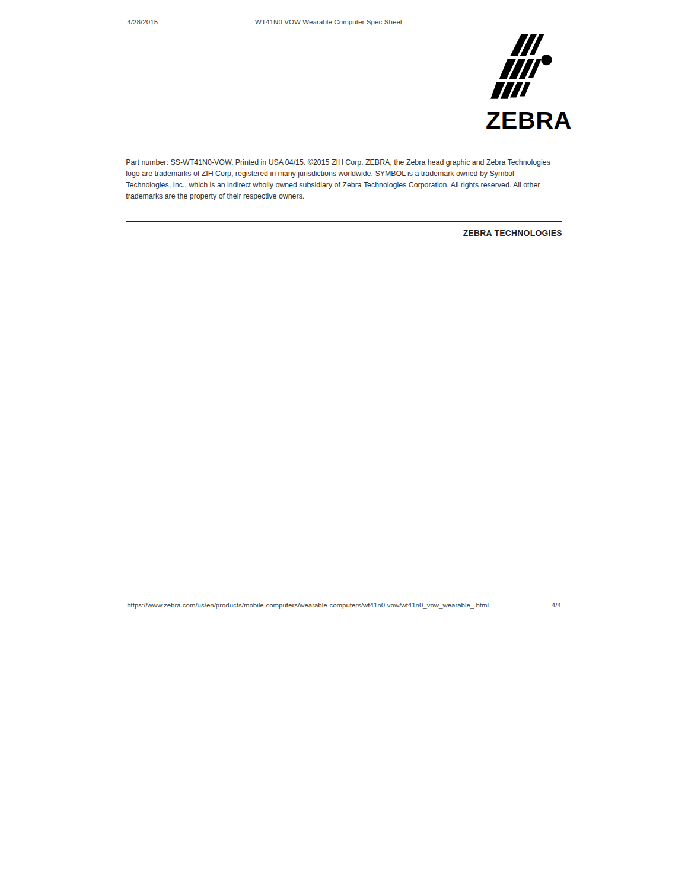4/28/2015 WT41N0 VOW Wearable Computer Spec Sheet
ZEBRA
Part number: SS-WT41N0-VOW. Printed in USA 04/15. ©2015 ZIH Corp. ZEBRA, the Zebra head graphic and Zebra Technologies logo are trademarks of ZIH Corp, registered in many jurisdictions worldwide. SYMBOL is a trademark owned by Symbol Technologies, Inc., which is an indirect wholly owned subsidiary of Zebra Technologies Corporation. All rights reserved. All other trademarks are the property of their respective owners.
ZEBRA TECHNOLOGIES
https://www.zebra.com/us/en/products/mobile-computers/wearable-computers/wt41n0-vow/wt41n0_vow_wearable_.html 4/4